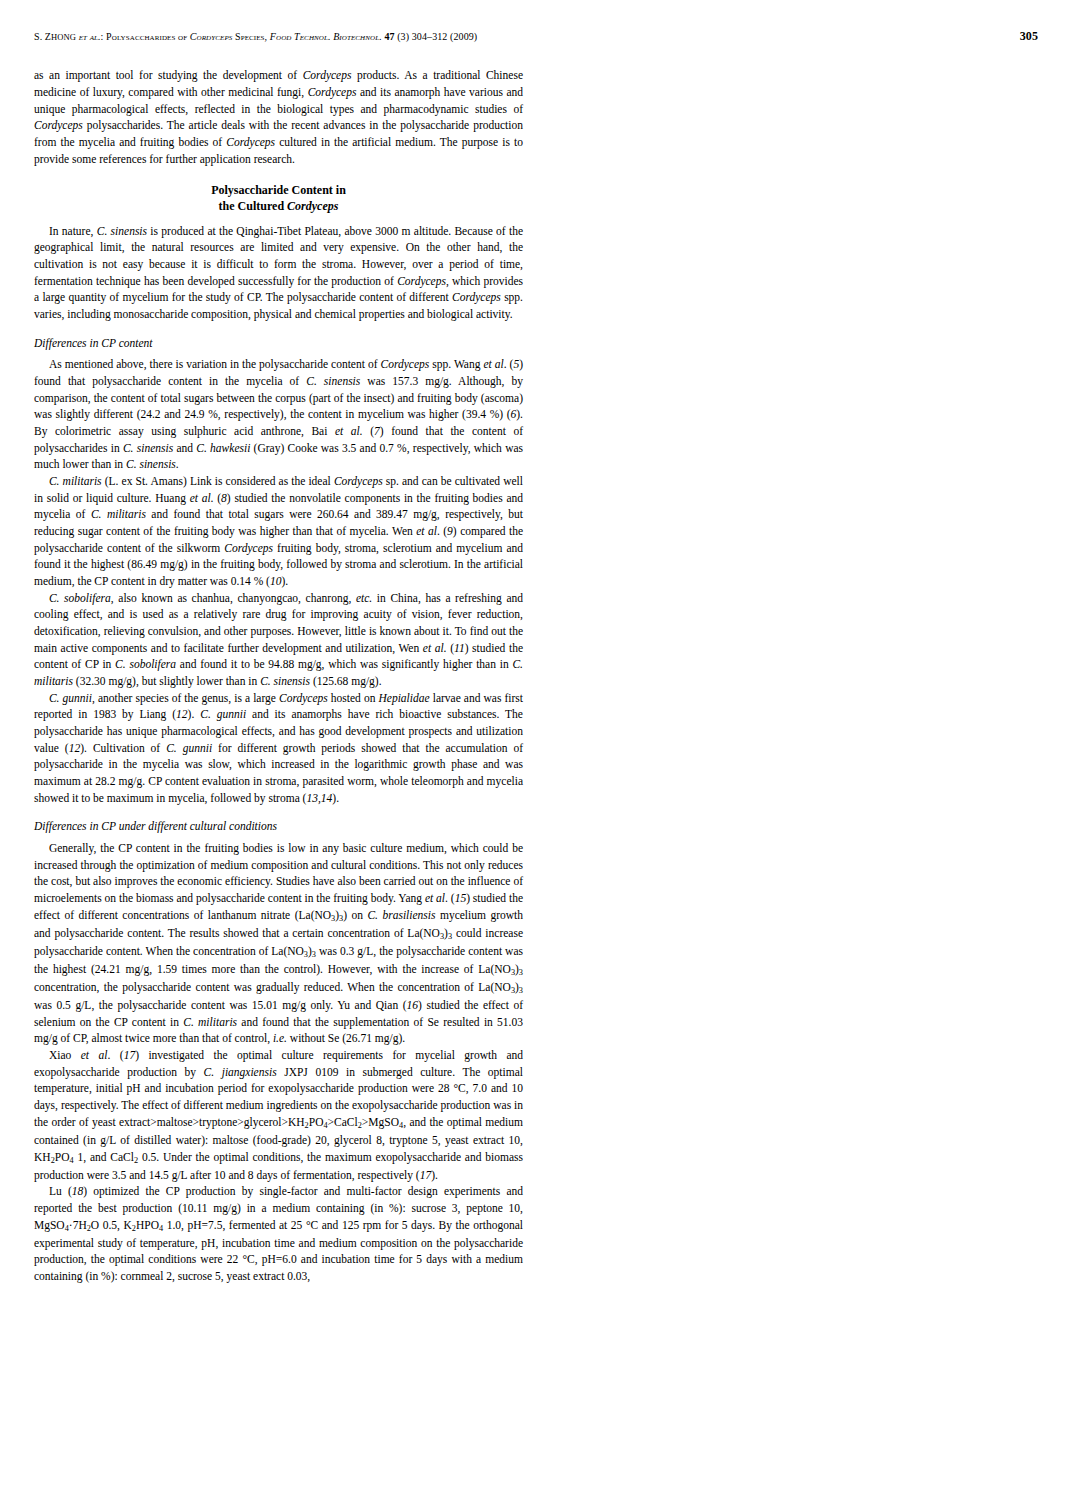S. ZHONG et al.: Polysaccharides of Cordyceps Species, Food Technol. Biotechnol. 47 (3) 304–312 (2009) 305
as an important tool for studying the development of Cordyceps products. As a traditional Chinese medicine of luxury, compared with other medicinal fungi, Cordyceps and its anamorph have various and unique pharmacological effects, reflected in the biological types and pharmacodynamic studies of Cordyceps polysaccharides. The article deals with the recent advances in the polysaccharide production from the mycelia and fruiting bodies of Cordyceps cultured in the artificial medium. The purpose is to provide some references for further application research.
Polysaccharide Content in
the Cultured Cordyceps
In nature, C. sinensis is produced at the Qinghai-Tibet Plateau, above 3000 m altitude. Because of the geographical limit, the natural resources are limited and very expensive. On the other hand, the cultivation is not easy because it is difficult to form the stroma. However, over a period of time, fermentation technique has been developed successfully for the production of Cordyceps, which provides a large quantity of mycelium for the study of CP. The polysaccharide content of different Cordyceps spp. varies, including monosaccharide composition, physical and chemical properties and biological activity.
Differences in CP content
As mentioned above, there is variation in the polysaccharide content of Cordyceps spp. Wang et al. (5) found that polysaccharide content in the mycelia of C. sinensis was 157.3 mg/g. Although, by comparison, the content of total sugars between the corpus (part of the insect) and fruiting body (ascoma) was slightly different (24.2 and 24.9 %, respectively), the content in mycelium was higher (39.4 %) (6). By colorimetric assay using sulphuric acid anthrone, Bai et al. (7) found that the content of polysaccharides in C. sinensis and C. hawkesii (Gray) Cooke was 3.5 and 0.7 %, respectively, which was much lower than in C. sinensis.
C. militaris (L. ex St. Amans) Link is considered as the ideal Cordyceps sp. and can be cultivated well in solid or liquid culture. Huang et al. (8) studied the nonvolatile components in the fruiting bodies and mycelia of C. militaris and found that total sugars were 260.64 and 389.47 mg/g, respectively, but reducing sugar content of the fruiting body was higher than that of mycelia. Wen et al. (9) compared the polysaccharide content of the silkworm Cordyceps fruiting body, stroma, sclerotium and mycelium and found it the highest (86.49 mg/g) in the fruiting body, followed by stroma and sclerotium. In the artificial medium, the CP content in dry matter was 0.14 % (10).
C. sobolifera, also known as chanhua, chanyongcao, chanrong, etc. in China, has a refreshing and cooling effect, and is used as a relatively rare drug for improving acuity of vision, fever reduction, detoxification, relieving convulsion, and other purposes. However, little is known about it. To find out the main active components and to facilitate further development and utilization, Wen et al. (11) studied the content of CP in C. sobolifera and found it to be 94.88 mg/g, which was significantly higher than in C. militaris (32.30 mg/g), but slightly lower than in C. sinensis (125.68 mg/g).
C. gunnii, another species of the genus, is a large Cordyceps hosted on Hepialidae larvae and was first reported in 1983 by Liang (12). C. gunnii and its anamorphs have rich bioactive substances. The polysaccharide has unique pharmacological effects, and has good development prospects and utilization value (12). Cultivation of C. gunnii for different growth periods showed that the accumulation of polysaccharide in the mycelia was slow, which increased in the logarithmic growth phase and was maximum at 28.2 mg/g. CP content evaluation in stroma, parasited worm, whole teleomorph and mycelia showed it to be maximum in mycelia, followed by stroma (13,14).
Differences in CP under different cultural conditions
Generally, the CP content in the fruiting bodies is low in any basic culture medium, which could be increased through the optimization of medium composition and cultural conditions. This not only reduces the cost, but also improves the economic efficiency. Studies have also been carried out on the influence of microelements on the biomass and polysaccharide content in the fruiting body. Yang et al. (15) studied the effect of different concentrations of lanthanum nitrate (La(NO3)3) on C. brasiliensis mycelium growth and polysaccharide content. The results showed that a certain concentration of La(NO3)3 could increase polysaccharide content. When the concentration of La(NO3)3 was 0.3 g/L, the polysaccharide content was the highest (24.21 mg/g, 1.59 times more than the control). However, with the increase of La(NO3)3 concentration, the polysaccharide content was gradually reduced. When the concentration of La(NO3)3 was 0.5 g/L, the polysaccharide content was 15.01 mg/g only. Yu and Qian (16) studied the effect of selenium on the CP content in C. militaris and found that the supplementation of Se resulted in 51.03 mg/g of CP, almost twice more than that of control, i.e. without Se (26.71 mg/g).
Xiao et al. (17) investigated the optimal culture requirements for mycelial growth and exopolysaccharide production by C. jiangxiensis JXPJ 0109 in submerged culture. The optimal temperature, initial pH and incubation period for exopolysaccharide production were 28 °C, 7.0 and 10 days, respectively. The effect of different medium ingredients on the exopolysaccharide production was in the order of yeast extract>maltose>tryptone>glycerol>KH2PO4>CaCl2>MgSO4, and the optimal medium contained (in g/L of distilled water): maltose (food-grade) 20, glycerol 8, tryptone 5, yeast extract 10, KH2PO4 1, and CaCl2 0.5. Under the optimal conditions, the maximum exopolysaccharide and biomass production were 3.5 and 14.5 g/L after 10 and 8 days of fermentation, respectively (17).
Lu (18) optimized the CP production by single-factor and multi-factor design experiments and reported the best production (10.11 mg/g) in a medium containing (in %): sucrose 3, peptone 10, MgSO4·7H2O 0.5, K2HPO4 1.0, pH=7.5, fermented at 25 °C and 125 rpm for 5 days. By the orthogonal experimental study of temperature, pH, incubation time and medium composition on the polysaccharide production, the optimal conditions were 22 °C, pH=6.0 and incubation time for 5 days with a medium containing (in %): cornmeal 2, sucrose 5, yeast extract 0.03,